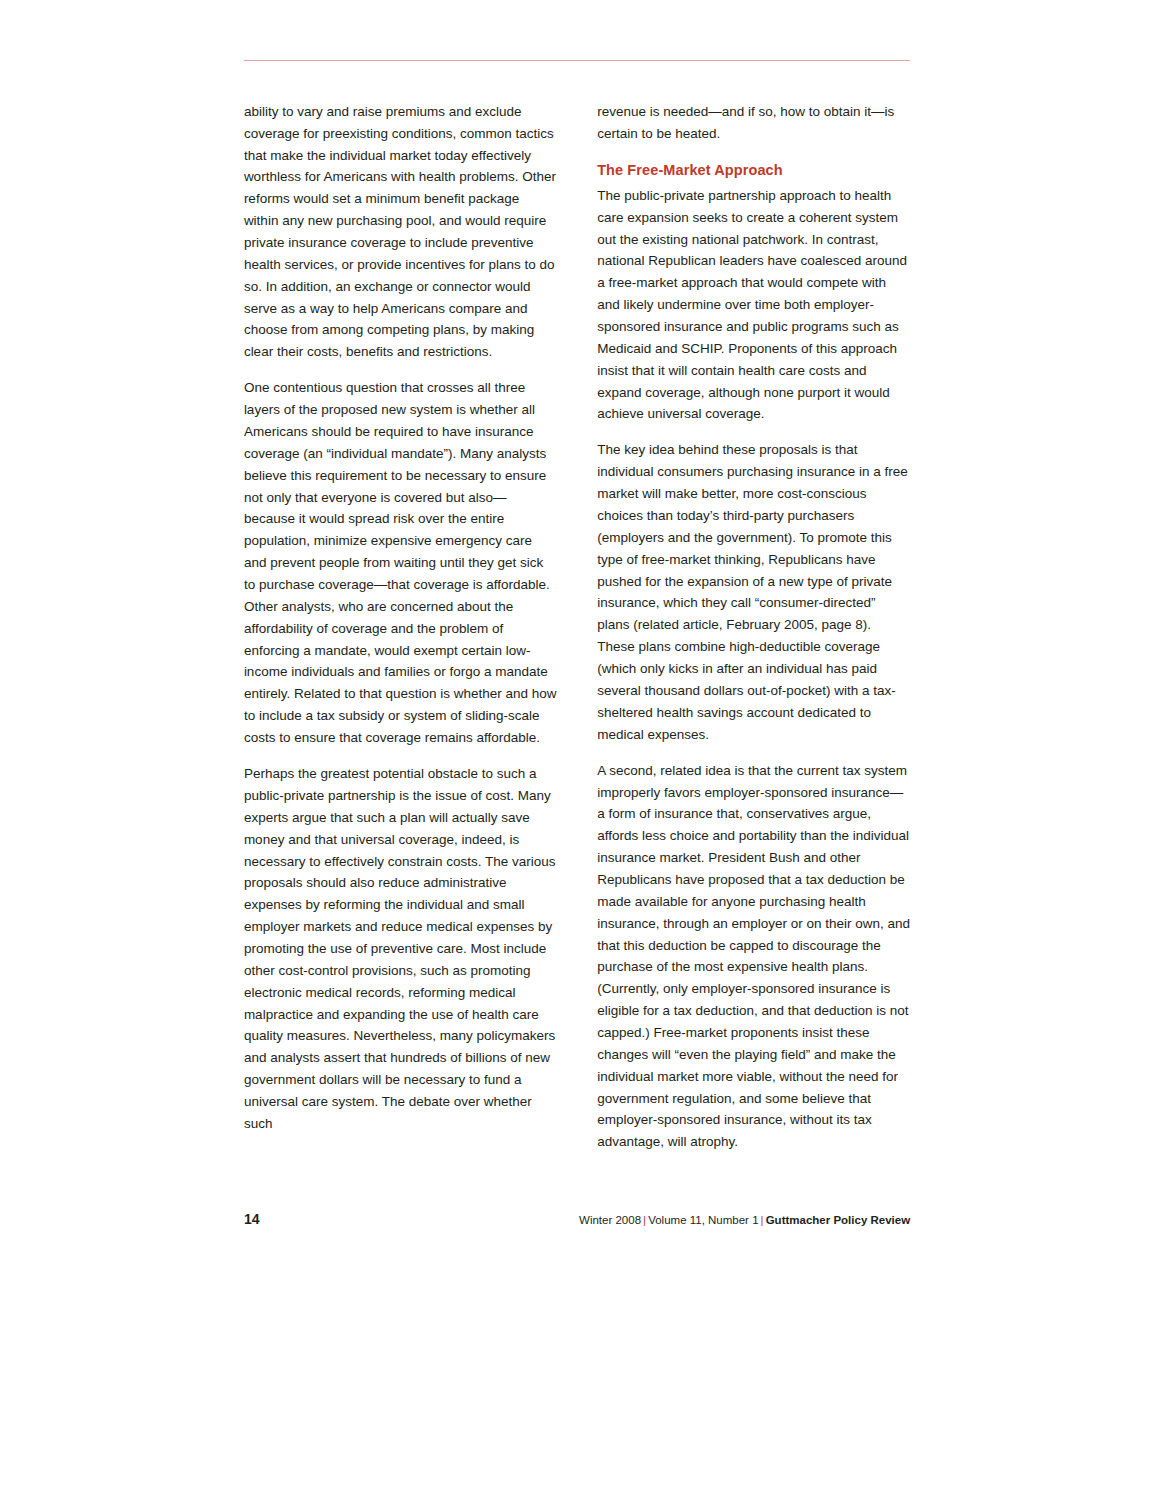ability to vary and raise premiums and exclude coverage for preexisting conditions, common tactics that make the individual market today effectively worthless for Americans with health problems. Other reforms would set a minimum benefit package within any new purchasing pool, and would require private insurance coverage to include preventive health services, or provide incentives for plans to do so. In addition, an exchange or connector would serve as a way to help Americans compare and choose from among competing plans, by making clear their costs, benefits and restrictions.
One contentious question that crosses all three layers of the proposed new system is whether all Americans should be required to have insurance coverage (an “individual mandate”). Many analysts believe this requirement to be necessary to ensure not only that everyone is covered but also—because it would spread risk over the entire population, minimize expensive emergency care and prevent people from waiting until they get sick to purchase coverage—that coverage is affordable. Other analysts, who are concerned about the affordability of coverage and the problem of enforcing a mandate, would exempt certain low-income individuals and families or forgo a mandate entirely. Related to that question is whether and how to include a tax subsidy or system of sliding-scale costs to ensure that coverage remains affordable.
Perhaps the greatest potential obstacle to such a public-private partnership is the issue of cost. Many experts argue that such a plan will actually save money and that universal coverage, indeed, is necessary to effectively constrain costs. The various proposals should also reduce administrative expenses by reforming the individual and small employer markets and reduce medical expenses by promoting the use of preventive care. Most include other cost-control provisions, such as promoting electronic medical records, reforming medical malpractice and expanding the use of health care quality measures. Nevertheless, many policymakers and analysts assert that hundreds of billions of new government dollars will be necessary to fund a universal care system. The debate over whether such
revenue is needed—and if so, how to obtain it—is certain to be heated.
The Free-Market Approach
The public-private partnership approach to health care expansion seeks to create a coherent system out the existing national patchwork. In contrast, national Republican leaders have coalesced around a free-market approach that would compete with and likely undermine over time both employer-sponsored insurance and public programs such as Medicaid and SCHIP. Proponents of this approach insist that it will contain health care costs and expand coverage, although none purport it would achieve universal coverage.
The key idea behind these proposals is that individual consumers purchasing insurance in a free market will make better, more cost-conscious choices than today’s third-party purchasers (employers and the government). To promote this type of free-market thinking, Republicans have pushed for the expansion of a new type of private insurance, which they call “consumer-directed” plans (related article, February 2005, page 8). These plans combine high-deductible coverage (which only kicks in after an individual has paid several thousand dollars out-of-pocket) with a tax-sheltered health savings account dedicated to medical expenses.
A second, related idea is that the current tax system improperly favors employer-sponsored insurance—a form of insurance that, conservatives argue, affords less choice and portability than the individual insurance market. President Bush and other Republicans have proposed that a tax deduction be made available for anyone purchasing health insurance, through an employer or on their own, and that this deduction be capped to discourage the purchase of the most expensive health plans. (Currently, only employer-sponsored insurance is eligible for a tax deduction, and that deduction is not capped.) Free-market proponents insist these changes will “even the playing field” and make the individual market more viable, without the need for government regulation, and some believe that employer-sponsored insurance, without its tax advantage, will atrophy.
14
Winter 2008|Volume 11, Number 1|Guttmacher Policy Review